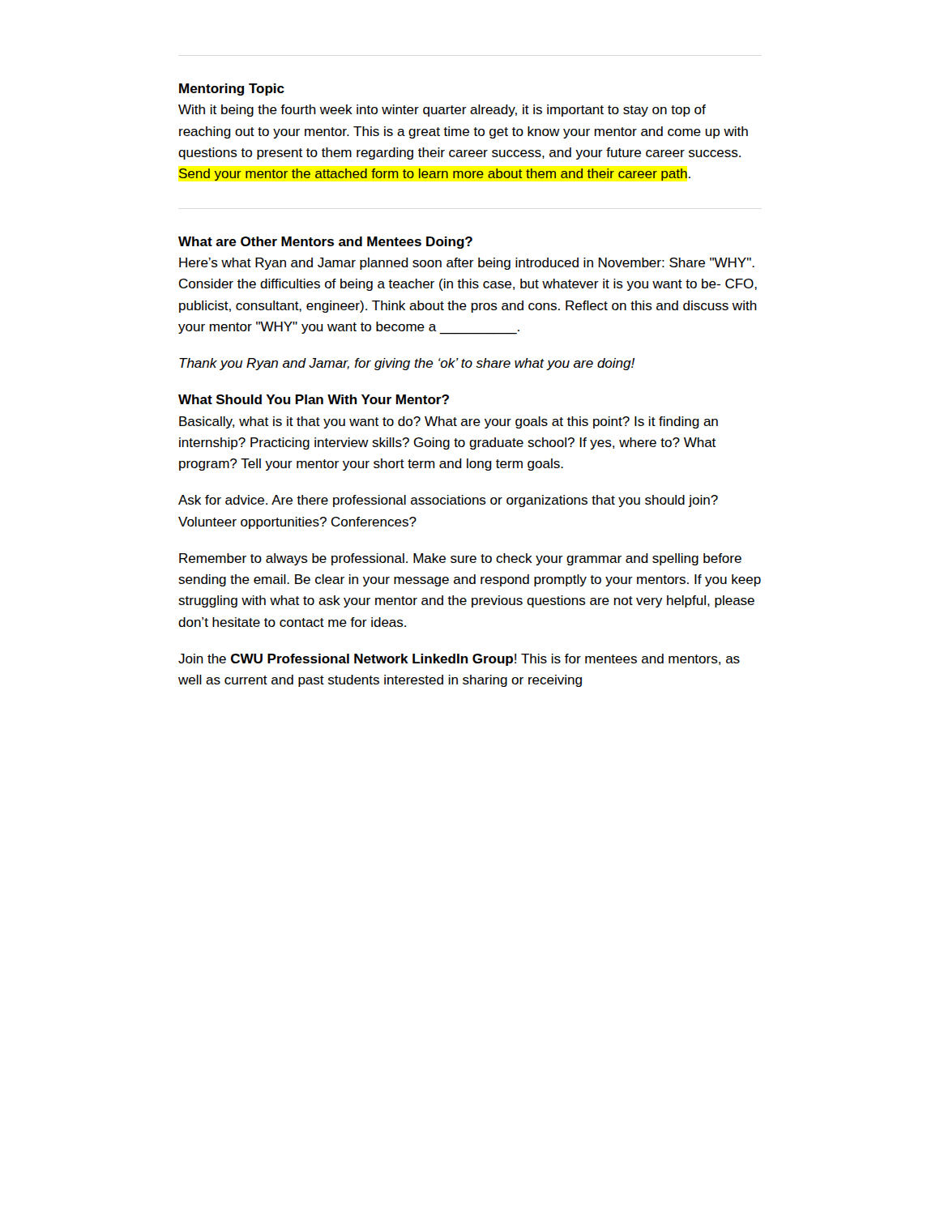Mentoring Topic
With it being the fourth week into winter quarter already, it is important to stay on top of reaching out to your mentor. This is a great time to get to know your mentor and come up with questions to present to them regarding their career success, and your future career success. Send your mentor the attached form to learn more about them and their career path.
What are Other Mentors and Mentees Doing?
Here’s what Ryan and Jamar planned soon after being introduced in November: Share "WHY". Consider the difficulties of being a teacher (in this case, but whatever it is you want to be- CFO, publicist, consultant, engineer). Think about the pros and cons. Reflect on this and discuss with your mentor "WHY" you want to become a __________.
Thank you Ryan and Jamar, for giving the ‘ok’ to share what you are doing!
What Should You Plan With Your Mentor?
Basically, what is it that you want to do? What are your goals at this point? Is it finding an internship? Practicing interview skills? Going to graduate school? If yes, where to? What program? Tell your mentor your short term and long term goals.
Ask for advice. Are there professional associations or organizations that you should join? Volunteer opportunities? Conferences?
Remember to always be professional. Make sure to check your grammar and spelling before sending the email. Be clear in your message and respond promptly to your mentors. If you keep struggling with what to ask your mentor and the previous questions are not very helpful, please don’t hesitate to contact me for ideas.
Join the CWU Professional Network LinkedIn Group! This is for mentees and mentors, as well as current and past students interested in sharing or receiving